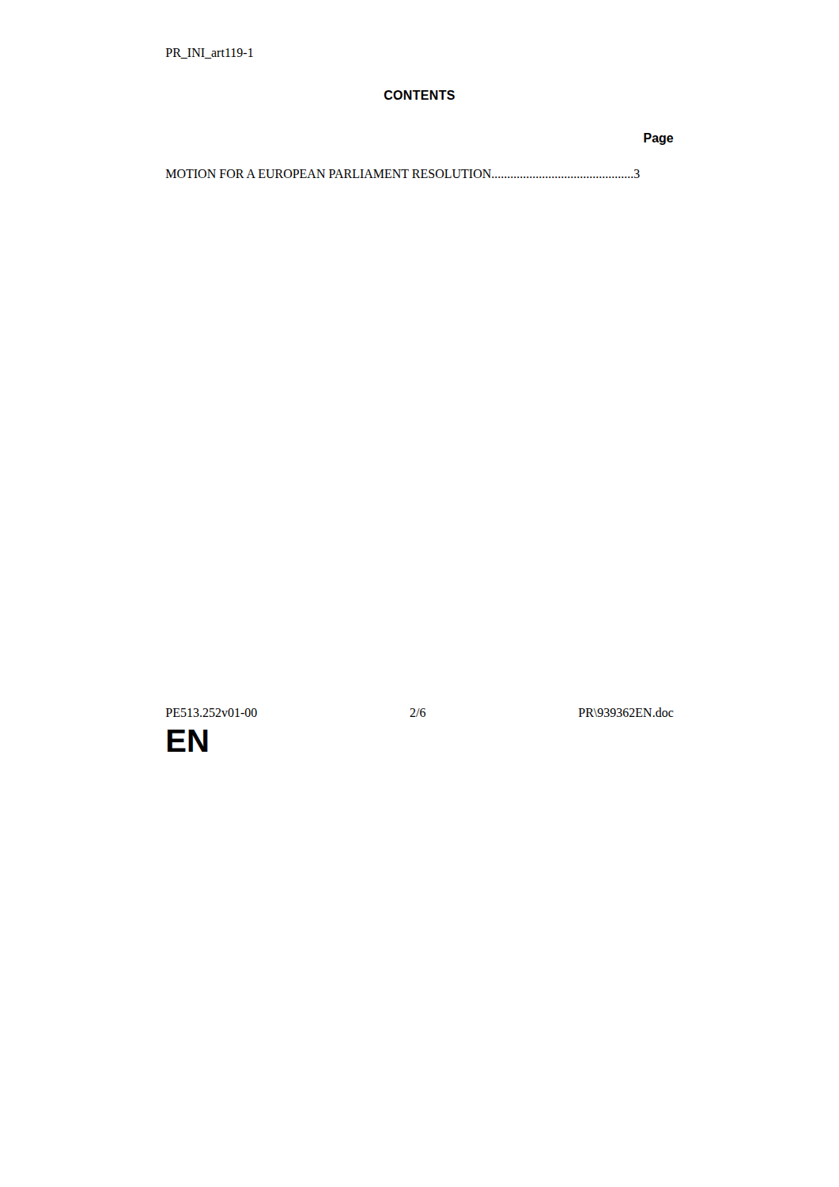PR_INI_art119-1
CONTENTS
Page
MOTION FOR A EUROPEAN PARLIAMENT RESOLUTION............................................. 3
PE513.252v01-00
2/6
PR\939362EN.doc
EN